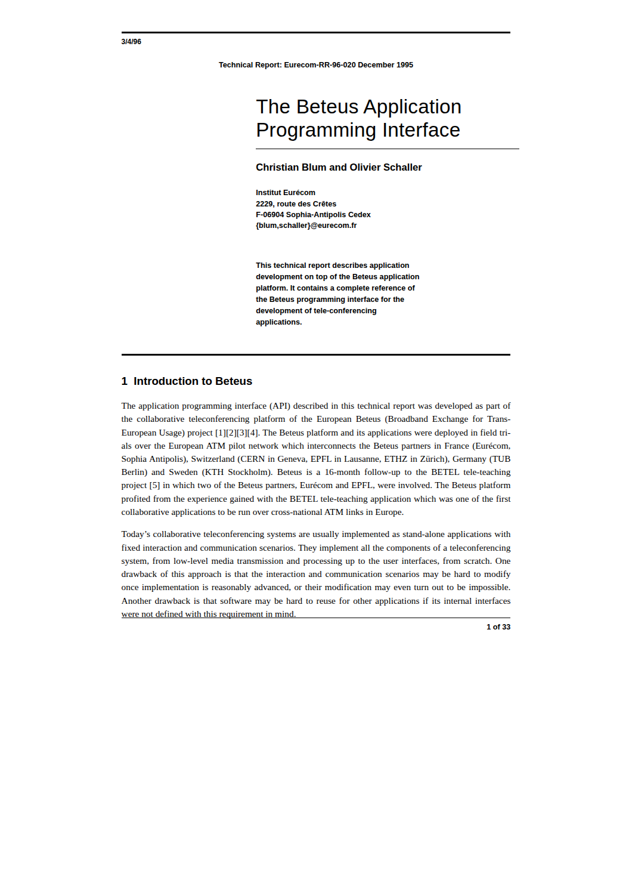3/4/96
Technical Report: Eurecom-RR-96-020 December 1995
The Beteus Application
Programming Interface
Christian Blum and Olivier Schaller
Institut Eurécom
2229, route des Crêtes
F-06904 Sophia-Antipolis Cedex
{blum,schaller}@eurecom.fr
This technical report describes application development on top of the Beteus application platform. It contains a complete reference of the Beteus programming interface for the development of tele-conferencing applications.
1 Introduction to Beteus
The application programming interface (API) described in this technical report was developed as part of the collaborative teleconferencing platform of the European Beteus (Broadband Exchange for Trans-European Usage) project [1][2][3][4]. The Beteus platform and its applications were deployed in field trials over the European ATM pilot network which interconnects the Beteus partners in France (Eurécom, Sophia Antipolis), Switzerland (CERN in Geneva, EPFL in Lausanne, ETHZ in Zürich), Germany (TUB Berlin) and Sweden (KTH Stockholm). Beteus is a 16-month follow-up to the BETEL tele-teaching project [5] in which two of the Beteus partners, Eurécom and EPFL, were involved. The Beteus platform profited from the experience gained with the BETEL tele-teaching application which was one of the first collaborative applications to be run over cross-national ATM links in Europe.
Today’s collaborative teleconferencing systems are usually implemented as stand-alone applications with fixed interaction and communication scenarios. They implement all the components of a teleconferencing system, from low-level media transmission and processing up to the user interfaces, from scratch. One drawback of this approach is that the interaction and communication scenarios may be hard to modify once implementation is reasonably advanced, or their modification may even turn out to be impossible. Another drawback is that software may be hard to reuse for other applications if its internal interfaces were not defined with this requirement in mind.
1 of 33